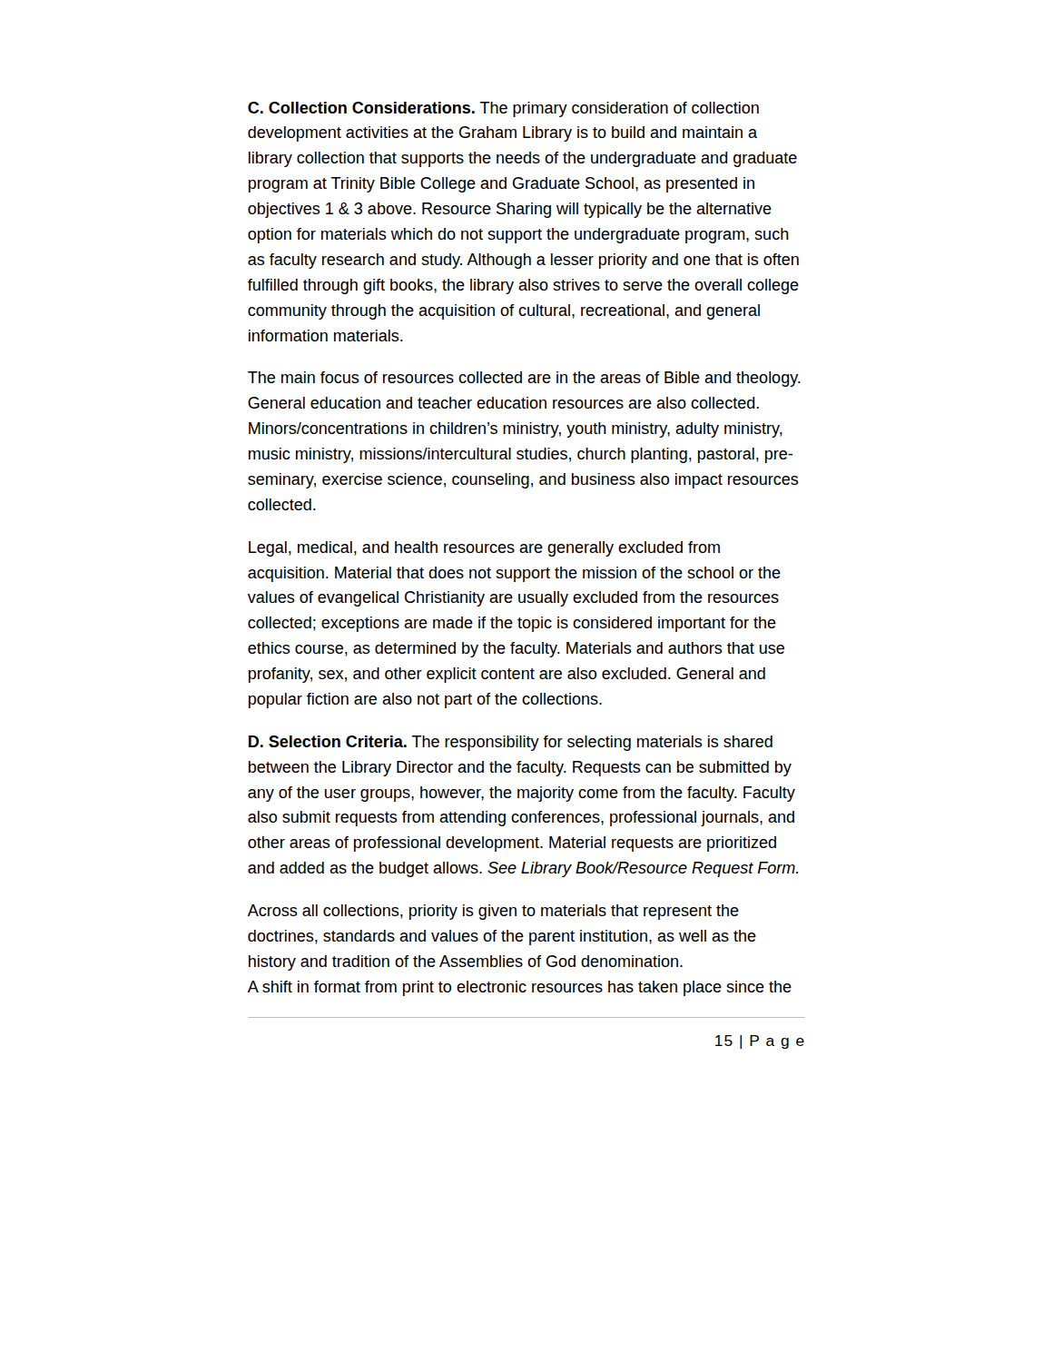C. Collection Considerations. The primary consideration of collection development activities at the Graham Library is to build and maintain a library collection that supports the needs of the undergraduate and graduate program at Trinity Bible College and Graduate School, as presented in objectives 1 & 3 above. Resource Sharing will typically be the alternative option for materials which do not support the undergraduate program, such as faculty research and study. Although a lesser priority and one that is often fulfilled through gift books, the library also strives to serve the overall college community through the acquisition of cultural, recreational, and general information materials.
The main focus of resources collected are in the areas of Bible and theology. General education and teacher education resources are also collected. Minors/concentrations in children’s ministry, youth ministry, adulty ministry, music ministry, missions/intercultural studies, church planting, pastoral, pre-seminary, exercise science, counseling, and business also impact resources collected.
Legal, medical, and health resources are generally excluded from acquisition. Material that does not support the mission of the school or the values of evangelical Christianity are usually excluded from the resources collected; exceptions are made if the topic is considered important for the ethics course, as determined by the faculty. Materials and authors that use profanity, sex, and other explicit content are also excluded. General and popular fiction are also not part of the collections.
D. Selection Criteria. The responsibility for selecting materials is shared between the Library Director and the faculty. Requests can be submitted by any of the user groups, however, the majority come from the faculty. Faculty also submit requests from attending conferences, professional journals, and other areas of professional development. Material requests are prioritized and added as the budget allows. See Library Book/Resource Request Form.
Across all collections, priority is given to materials that represent the doctrines, standards and values of the parent institution, as well as the history and tradition of the Assemblies of God denomination.
A shift in format from print to electronic resources has taken place since the
15 | P a g e